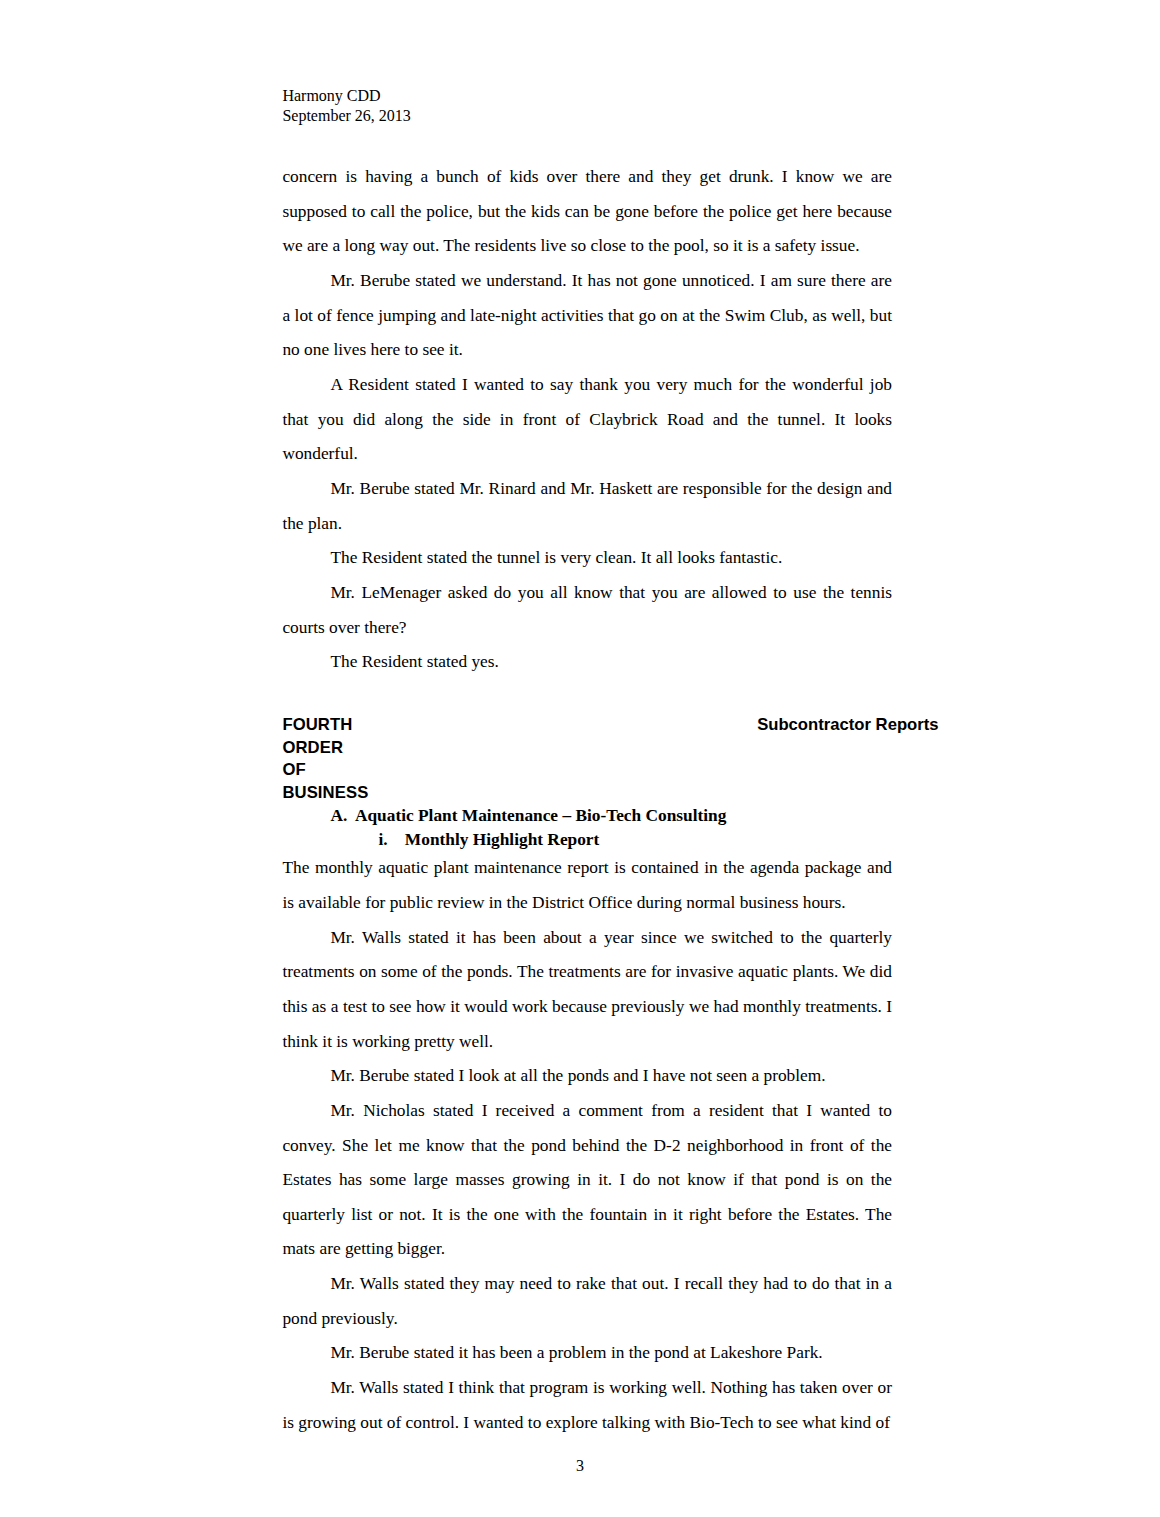Harmony CDD
September 26, 2013
concern is having a bunch of kids over there and they get drunk. I know we are supposed to call the police, but the kids can be gone before the police get here because we are a long way out. The residents live so close to the pool, so it is a safety issue.
Mr. Berube stated we understand. It has not gone unnoticed. I am sure there are a lot of fence jumping and late-night activities that go on at the Swim Club, as well, but no one lives here to see it.
A Resident stated I wanted to say thank you very much for the wonderful job that you did along the side in front of Claybrick Road and the tunnel. It looks wonderful.
Mr. Berube stated Mr. Rinard and Mr. Haskett are responsible for the design and the plan.
The Resident stated the tunnel is very clean. It all looks fantastic.
Mr. LeMenager asked do you all know that you are allowed to use the tennis courts over there?
The Resident stated yes.
FOURTH ORDER OF BUSINESS Subcontractor Reports
A. Aquatic Plant Maintenance – Bio-Tech Consulting
i. Monthly Highlight Report
The monthly aquatic plant maintenance report is contained in the agenda package and is available for public review in the District Office during normal business hours.
Mr. Walls stated it has been about a year since we switched to the quarterly treatments on some of the ponds. The treatments are for invasive aquatic plants. We did this as a test to see how it would work because previously we had monthly treatments. I think it is working pretty well.
Mr. Berube stated I look at all the ponds and I have not seen a problem.
Mr. Nicholas stated I received a comment from a resident that I wanted to convey. She let me know that the pond behind the D-2 neighborhood in front of the Estates has some large masses growing in it. I do not know if that pond is on the quarterly list or not. It is the one with the fountain in it right before the Estates. The mats are getting bigger.
Mr. Walls stated they may need to rake that out. I recall they had to do that in a pond previously.
Mr. Berube stated it has been a problem in the pond at Lakeshore Park.
Mr. Walls stated I think that program is working well. Nothing has taken over or is growing out of control. I wanted to explore talking with Bio-Tech to see what kind of
3